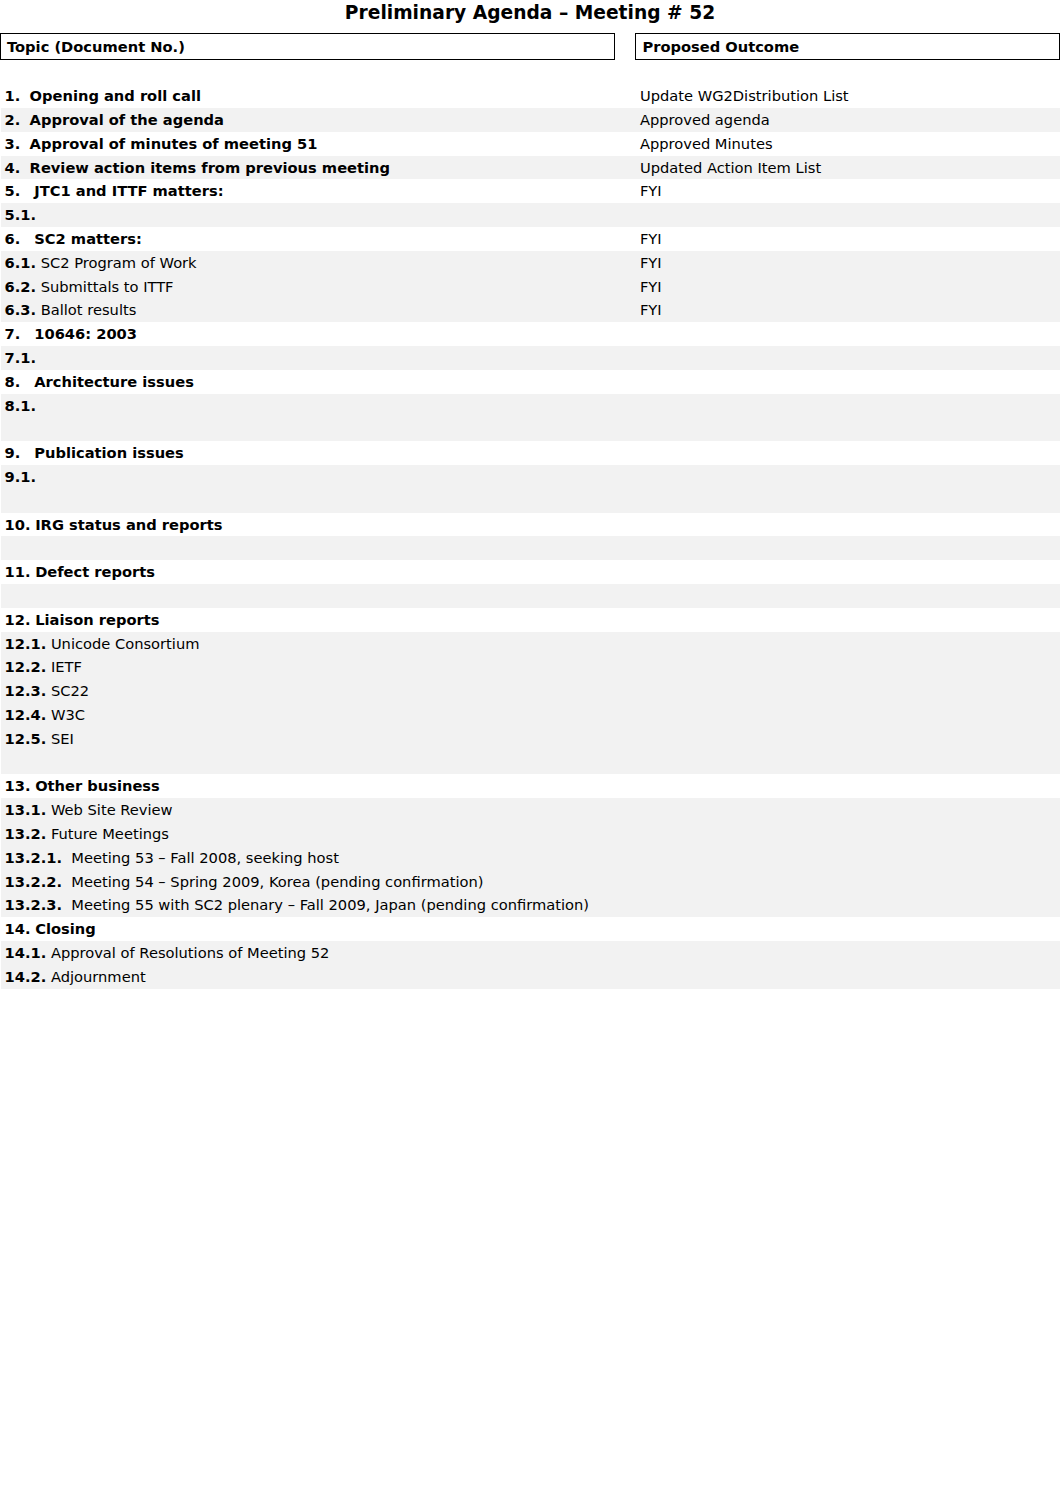Preliminary Agenda – Meeting # 52
| Topic (Document No.) | | Proposed Outcome |
| 1. Opening and roll call | | Update WG2Distribution List |
| 2. Approval of the agenda | | Approved agenda |
| 3. Approval of minutes of meeting 51 | | Approved Minutes |
| 4. Review action items from previous meeting | | Updated Action Item List |
| 5. JTC1 and ITTF matters: | | FYI |
| 5.1. | | |
| 6. SC2 matters: | | FYI |
| 6.1. SC2 Program of Work | | FYI |
| 6.2. Submittals to ITTF | | FYI |
| 6.3. Ballot results | | FYI |
| 7. 10646: 2003 | | |
| 7.1. | | |
| 8. Architecture issues | | |
| 8.1. | | |
| 9. Publication issues | | |
| 9.1. | | |
| 10. IRG status and reports | | |
| 11. Defect reports | | |
| 12. Liaison reports | | |
| 12.1. Unicode Consortium | | |
| 12.2. IETF | | |
| 12.3. SC22 | | |
| 12.4. W3C | | |
| 12.5. SEI | | |
| 13. Other business | | |
| 13.1. Web Site Review | | |
| 13.2. Future Meetings | | |
| 13.2.1. Meeting 53 – Fall 2008, seeking host | | |
| 13.2.2. Meeting 54 – Spring 2009, Korea (pending confirmation) | | |
| 13.2.3. Meeting 55 with SC2 plenary – Fall 2009, Japan (pending confirmation) |
| 14. Closing | | |
| 14.1. Approval of Resolutions of Meeting 52 | | |
| 14.2. Adjournment | | |